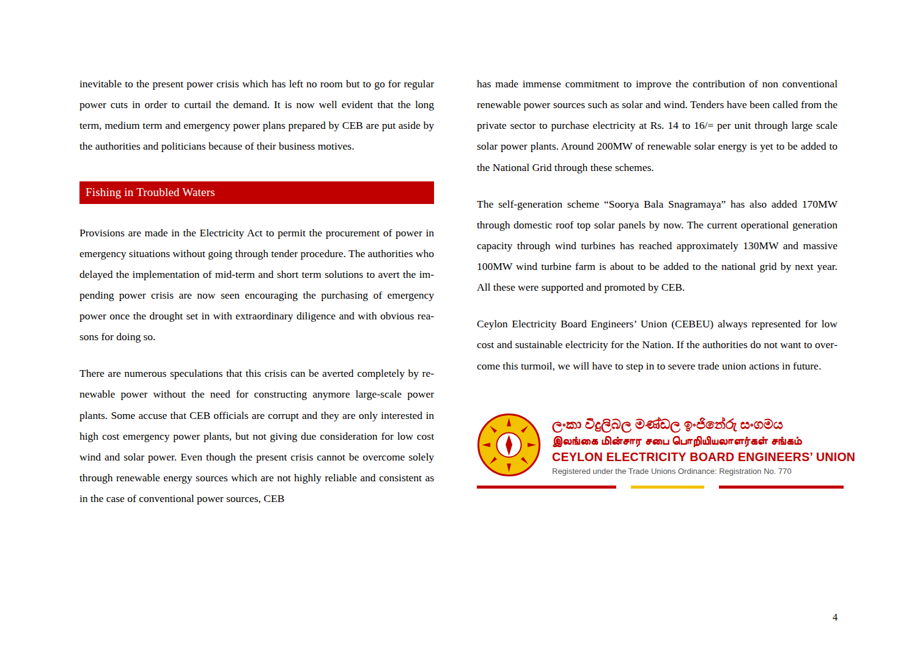inevitable to the present power crisis which has left no room but to go for regular power cuts in order to curtail the demand. It is now well evident that the long term, medium term and emergency power plans prepared by CEB are put aside by the authorities and politicians because of their business motives.
Fishing in Troubled Waters
Provisions are made in the Electricity Act to permit the procurement of power in emergency situations without going through tender procedure. The authorities who delayed the implementation of mid-term and short term solutions to avert the impending power crisis are now seen encouraging the purchasing of emergency power once the drought set in with extraordinary diligence and with obvious reasons for doing so.
There are numerous speculations that this crisis can be averted completely by renewable power without the need for constructing anymore large-scale power plants. Some accuse that CEB officials are corrupt and they are only interested in high cost emergency power plants, but not giving due consideration for low cost wind and solar power. Even though the present crisis cannot be overcome solely through renewable energy sources which are not highly reliable and consistent as in the case of conventional power sources, CEB
has made immense commitment to improve the contribution of non conventional renewable power sources such as solar and wind. Tenders have been called from the private sector to purchase electricity at Rs. 14 to 16/= per unit through large scale solar power plants. Around 200MW of renewable solar energy is yet to be added to the National Grid through these schemes.
The self-generation scheme “Soorya Bala Snagramaya” has also added 170MW through domestic roof top solar panels by now. The current operational generation capacity through wind turbines has reached approximately 130MW and massive 100MW wind turbine farm is about to be added to the national grid by next year. All these were supported and promoted by CEB.
Ceylon Electricity Board Engineers’ Union (CEBEU) always represented for low cost and sustainable electricity for the Nation. If the authorities do not want to overcome this turmoil, we will have to step in to severe trade union actions in future.
ලංකා විදුලිබල මණ්ඩල ඉංජිනේරු සංගමය
இலங்கை மின்சார சபை பொறியியலாளர்கள் சங்கம்
CEYLON ELECTRICITY BOARD ENGINEERS’ UNION
Registered under the Trade Unions Ordinance: Registration No. 770
4